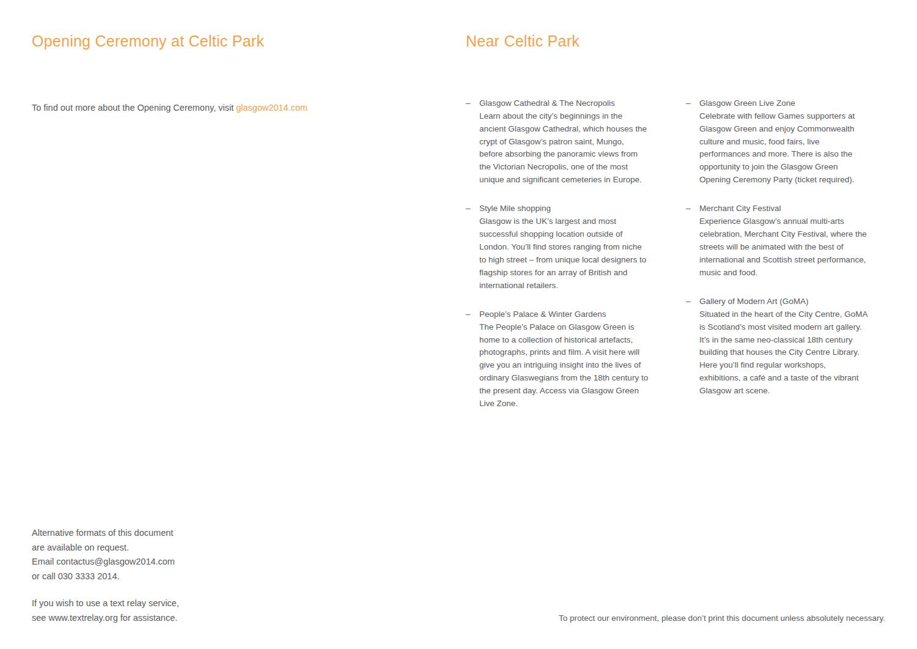Opening Ceremony at Celtic Park
To find out more about the Opening Ceremony, visit glasgow2014.com
Near Celtic Park
–
Glasgow Cathedral & The Necropolis Learn about the city’s beginnings in the ancient Glasgow Cathedral, which houses the crypt of Glasgow’s patron saint, Mungo, before absorbing the panoramic views from the Victorian Necropolis, one of the most unique and significant cemeteries in Europe.
–
Style Mile shopping Glasgow is the UK’s largest and most successful shopping location outside of London. You’ll find stores ranging from niche to high street – from unique local designers to flagship stores for an array of British and international retailers.
–
People’s Palace & Winter Gardens The People’s Palace on Glasgow Green is home to a collection of historical artefacts, photographs, prints and film. A visit here will give you an intriguing insight into the lives of ordinary Glaswegians from the 18th century to the present day. Access via Glasgow Green Live Zone.
–
Glasgow Green Live Zone Celebrate with fellow Games supporters at Glasgow Green and enjoy Commonwealth culture and music, food fairs, live performances and more. There is also the opportunity to join the Glasgow Green Opening Ceremony Party (ticket required).
–
Merchant City Festival Experience Glasgow’s annual multi-arts celebration, Merchant City Festival, where the streets will be animated with the best of international and Scottish street performance, music and food.
–
Gallery of Modern Art (GoMA) Situated in the heart of the City Centre, GoMA is Scotland’s most visited modern art gallery. It’s in the same neo-classical 18th century building that houses the City Centre Library. Here you’ll find regular workshops, exhibitions, a café and a taste of the vibrant Glasgow art scene.
Alternative formats of this document
are available on request.
Email contactus@glasgow2014.com
or call 030 3333 2014.
If you wish to use a text relay service,
see www.textrelay.org for assistance.
To protect our environment, please don’t print this document unless absolutely necessary.